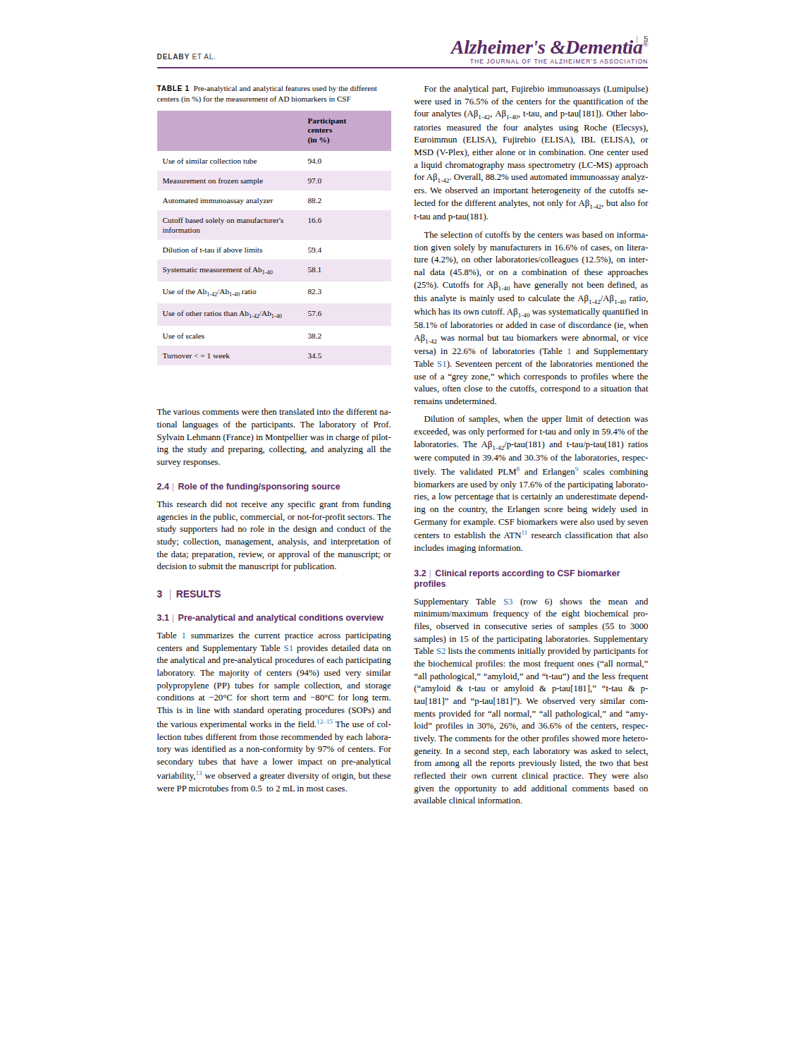|5
Delaby et al.
Alzheimer's &Dementia®
The Journal of the Alzheimer's Association
TABLE 1 Pre-analytical and analytical features used by the different centers (in %) for the measurement of AD biomarkers in CSF
| | Participant centers (in %) |
| --- | --- |
| Use of similar collection tube | 94.0 |
| Measurement on frozen sample | 97.0 |
| Automated immunoassay analyzer | 88.2 |
| Cutoff based solely on manufacturer's information | 16.6 |
| Dilution of t-tau if above limits | 59.4 |
| Systematic measurement of Ab 1-40 | 58.1 |
| Use of the Ab 1-42 /Ab 1-40 ratio | 82.3 |
| Use of other ratios than Ab 1-42 /Ab 1-40 | 57.6 |
| Use of scales | 38.2 |
| Turnover < = 1 week | 34.5 |
The various comments were then translated into the different national languages of the participants. The laboratory of Prof. Sylvain Lehmann (France) in Montpellier was in charge of piloting the study and preparing, collecting, and analyzing all the survey responses.
2.4|Role of the funding/sponsoring source
This research did not receive any specific grant from funding agencies in the public, commercial, or not-for-profit sectors. The study supporters had no role in the design and conduct of the study; collection, management, analysis, and interpretation of the data; preparation, review, or approval of the manuscript; or decision to submit the manuscript for publication.
3|RESULTS
3.1|Pre-analytical and analytical conditions overview
Table 1 summarizes the current practice across participating centers and Supplementary Table S1 provides detailed data on the analytical and pre-analytical procedures of each participating laboratory. The majority of centers (94%) used very similar polypropylene (PP) tubes for sample collection, and storage conditions at −20°C for short term and −80°C for long term. This is in line with standard operating procedures (SOPs) and the various experimental works in the field.12–15 The use of collection tubes different from those recommended by each laboratory was identified as a non-conformity by 97% of centers. For secondary tubes that have a lower impact on pre-analytical variability,13 we observed a greater diversity of origin, but these were PP microtubes from 0.5 to 2 mL in most cases.
For the analytical part, Fujirebio immunoassays (Lumipulse) were used in 76.5% of the centers for the quantification of the four analytes (Aβ1-42, Aβ1-40, t-tau, and p-tau[181]). Other laboratories measured the four analytes using Roche (Elecsys), Euroimmun (ELISA), Fujirebio (ELISA), IBL (ELISA), or MSD (V-Plex), either alone or in combination. One center used a liquid chromatography mass spectrometry (LC-MS) approach for Aβ1-42. Overall, 88.2% used automated immunoassay analyzers. We observed an important heterogeneity of the cutoffs selected for the different analytes, not only for Aβ1-42, but also for t-tau and p-tau(181).
The selection of cutoffs by the centers was based on information given solely by manufacturers in 16.6% of cases, on literature (4.2%), on other laboratories/colleagues (12.5%), on internal data (45.8%), or on a combination of these approaches (25%). Cutoffs for Aβ1-40 have generally not been defined, as this analyte is mainly used to calculate the Aβ1-42/Aβ1-40 ratio, which has its own cutoff. Aβ1-40 was systematically quantified in 58.1% of laboratories or added in case of discordance (ie, when Aβ1-42 was normal but tau biomarkers were abnormal, or vice versa) in 22.6% of laboratories (Table 1 and Supplementary Table S1). Seventeen percent of the laboratories mentioned the use of a “grey zone,” which corresponds to profiles where the values, often close to the cutoffs, correspond to a situation that remains undetermined.
Dilution of samples, when the upper limit of detection was exceeded, was only performed for t-tau and only in 59.4% of the laboratories. The Aβ1-42/p-tau(181) and t-tau/p-tau(181) ratios were computed in 39.4% and 30.3% of the laboratories, respectively. The validated PLM8 and Erlangen9 scales combining biomarkers are used by only 17.6% of the participating laboratories, a low percentage that is certainly an underestimate depending on the country, the Erlangen score being widely used in Germany for example. CSF biomarkers were also used by seven centers to establish the ATN11 research classification that also includes imaging information.
3.2|Clinical reports according to CSF biomarker profiles
Supplementary Table S3 (row 6) shows the mean and minimum/maximum frequency of the eight biochemical profiles, observed in consecutive series of samples (55 to 3000 samples) in 15 of the participating laboratories. Supplementary Table S2 lists the comments initially provided by participants for the biochemical profiles: the most frequent ones (“all normal,” “all pathological,” “amyloid,” and “t-tau”) and the less frequent (“amyloid & t-tau or amyloid & p-tau[181],” “t-tau & p-tau[181]” and “p-tau[181]”). We observed very similar comments provided for “all normal,” “all pathological,” and “amyloid” profiles in 30%, 26%, and 36.6% of the centers, respectively. The comments for the other profiles showed more heterogeneity. In a second step, each laboratory was asked to select, from among all the reports previously listed, the two that best reflected their own current clinical practice. They were also given the opportunity to add additional comments based on available clinical information.